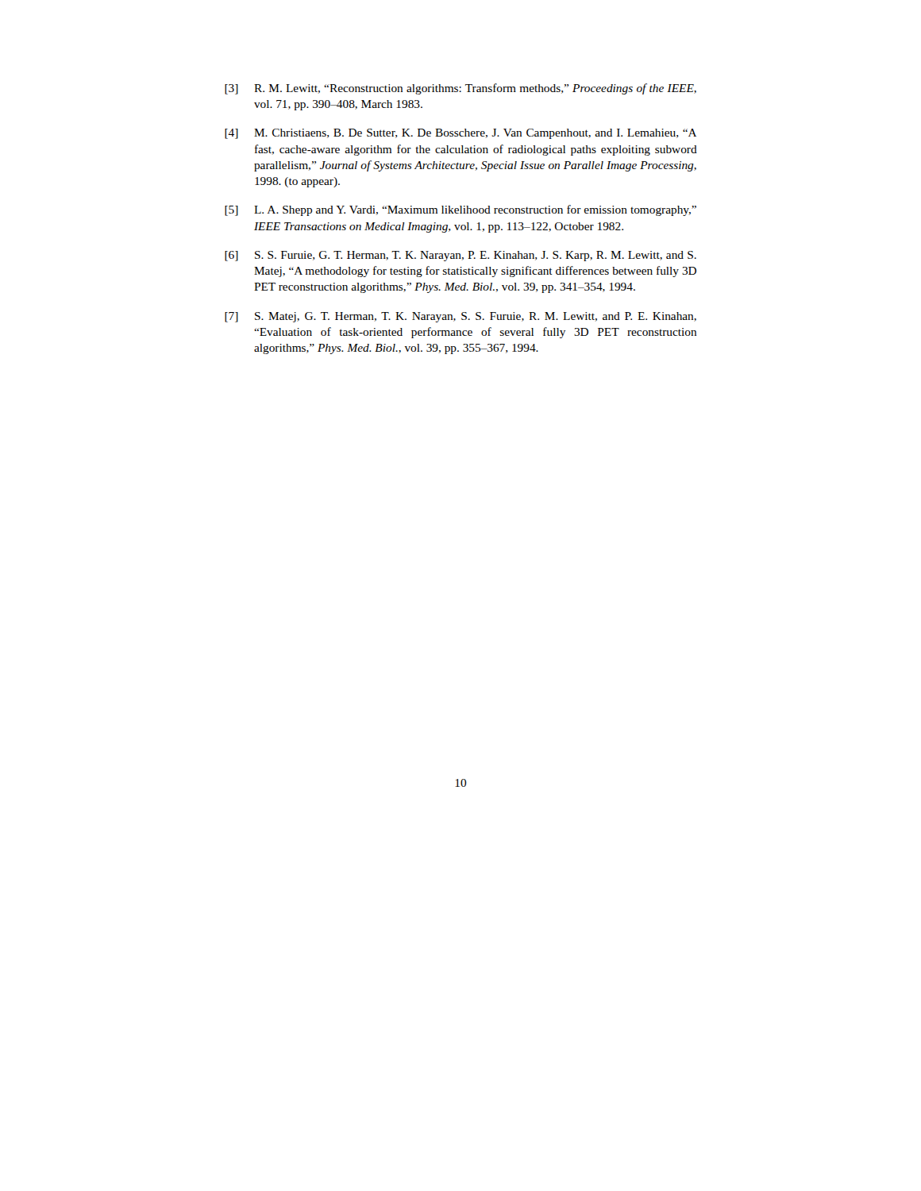[3] R. M. Lewitt, “Reconstruction algorithms: Transform methods,” Proceedings of the IEEE, vol. 71, pp. 390–408, March 1983.
[4] M. Christiaens, B. De Sutter, K. De Bosschere, J. Van Campenhout, and I. Lemahieu, “A fast, cache-aware algorithm for the calculation of radiological paths exploiting subword parallelism,” Journal of Systems Architecture, Special Issue on Parallel Image Processing, 1998. (to appear).
[5] L. A. Shepp and Y. Vardi, “Maximum likelihood reconstruction for emission tomography,” IEEE Transactions on Medical Imaging, vol. 1, pp. 113–122, October 1982.
[6] S. S. Furuie, G. T. Herman, T. K. Narayan, P. E. Kinahan, J. S. Karp, R. M. Lewitt, and S. Matej, “A methodology for testing for statistically significant differences between fully 3D PET reconstruction algorithms,” Phys. Med. Biol., vol. 39, pp. 341–354, 1994.
[7] S. Matej, G. T. Herman, T. K. Narayan, S. S. Furuie, R. M. Lewitt, and P. E. Kinahan, “Evaluation of task-oriented performance of several fully 3D PET reconstruction algorithms,” Phys. Med. Biol., vol. 39, pp. 355–367, 1994.
10